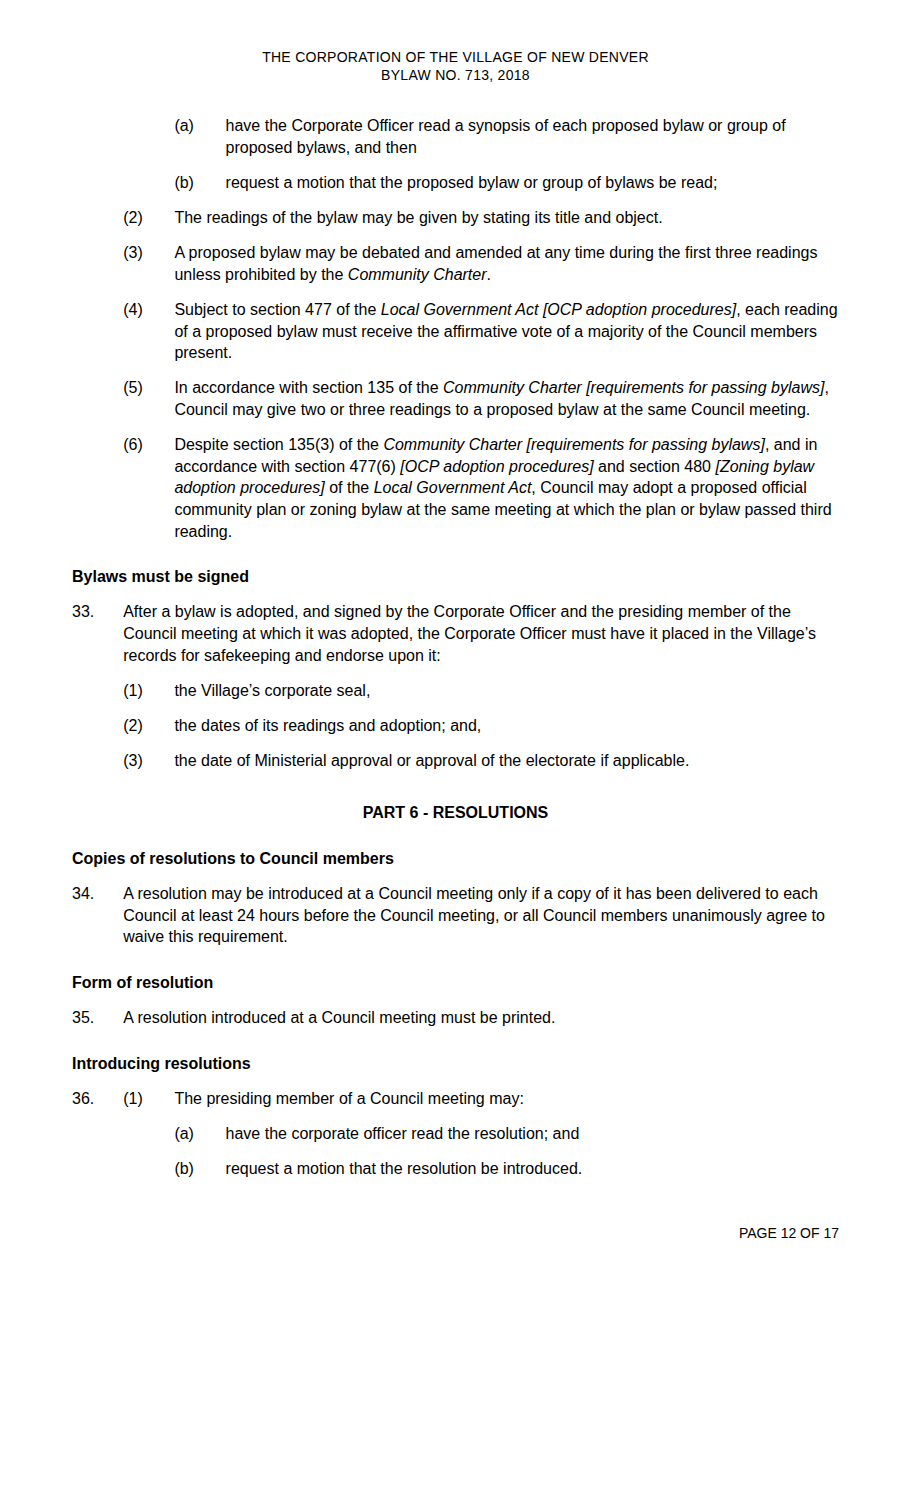THE CORPORATION OF THE VILLAGE OF NEW DENVER
BYLAW NO. 713, 2018
(a) have the Corporate Officer read a synopsis of each proposed bylaw or group of proposed bylaws, and then
(b) request a motion that the proposed bylaw or group of bylaws be read;
(2) The readings of the bylaw may be given by stating its title and object.
(3) A proposed bylaw may be debated and amended at any time during the first three readings unless prohibited by the Community Charter.
(4) Subject to section 477 of the Local Government Act [OCP adoption procedures], each reading of a proposed bylaw must receive the affirmative vote of a majority of the Council members present.
(5) In accordance with section 135 of the Community Charter [requirements for passing bylaws], Council may give two or three readings to a proposed bylaw at the same Council meeting.
(6) Despite section 135(3) of the Community Charter [requirements for passing bylaws], and in accordance with section 477(6) [OCP adoption procedures] and section 480 [Zoning bylaw adoption procedures] of the Local Government Act, Council may adopt a proposed official community plan or zoning bylaw at the same meeting at which the plan or bylaw passed third reading.
Bylaws must be signed
33. After a bylaw is adopted, and signed by the Corporate Officer and the presiding member of the Council meeting at which it was adopted, the Corporate Officer must have it placed in the Village’s records for safekeeping and endorse upon it:
(1) the Village’s corporate seal,
(2) the dates of its readings and adoption; and,
(3) the date of Ministerial approval or approval of the electorate if applicable.
PART 6 - RESOLUTIONS
Copies of resolutions to Council members
34. A resolution may be introduced at a Council meeting only if a copy of it has been delivered to each Council at least 24 hours before the Council meeting, or all Council members unanimously agree to waive this requirement.
Form of resolution
35. A resolution introduced at a Council meeting must be printed.
Introducing resolutions
36. (1) The presiding member of a Council meeting may:
(a) have the corporate officer read the resolution; and
(b) request a motion that the resolution be introduced.
PAGE 12 OF 17